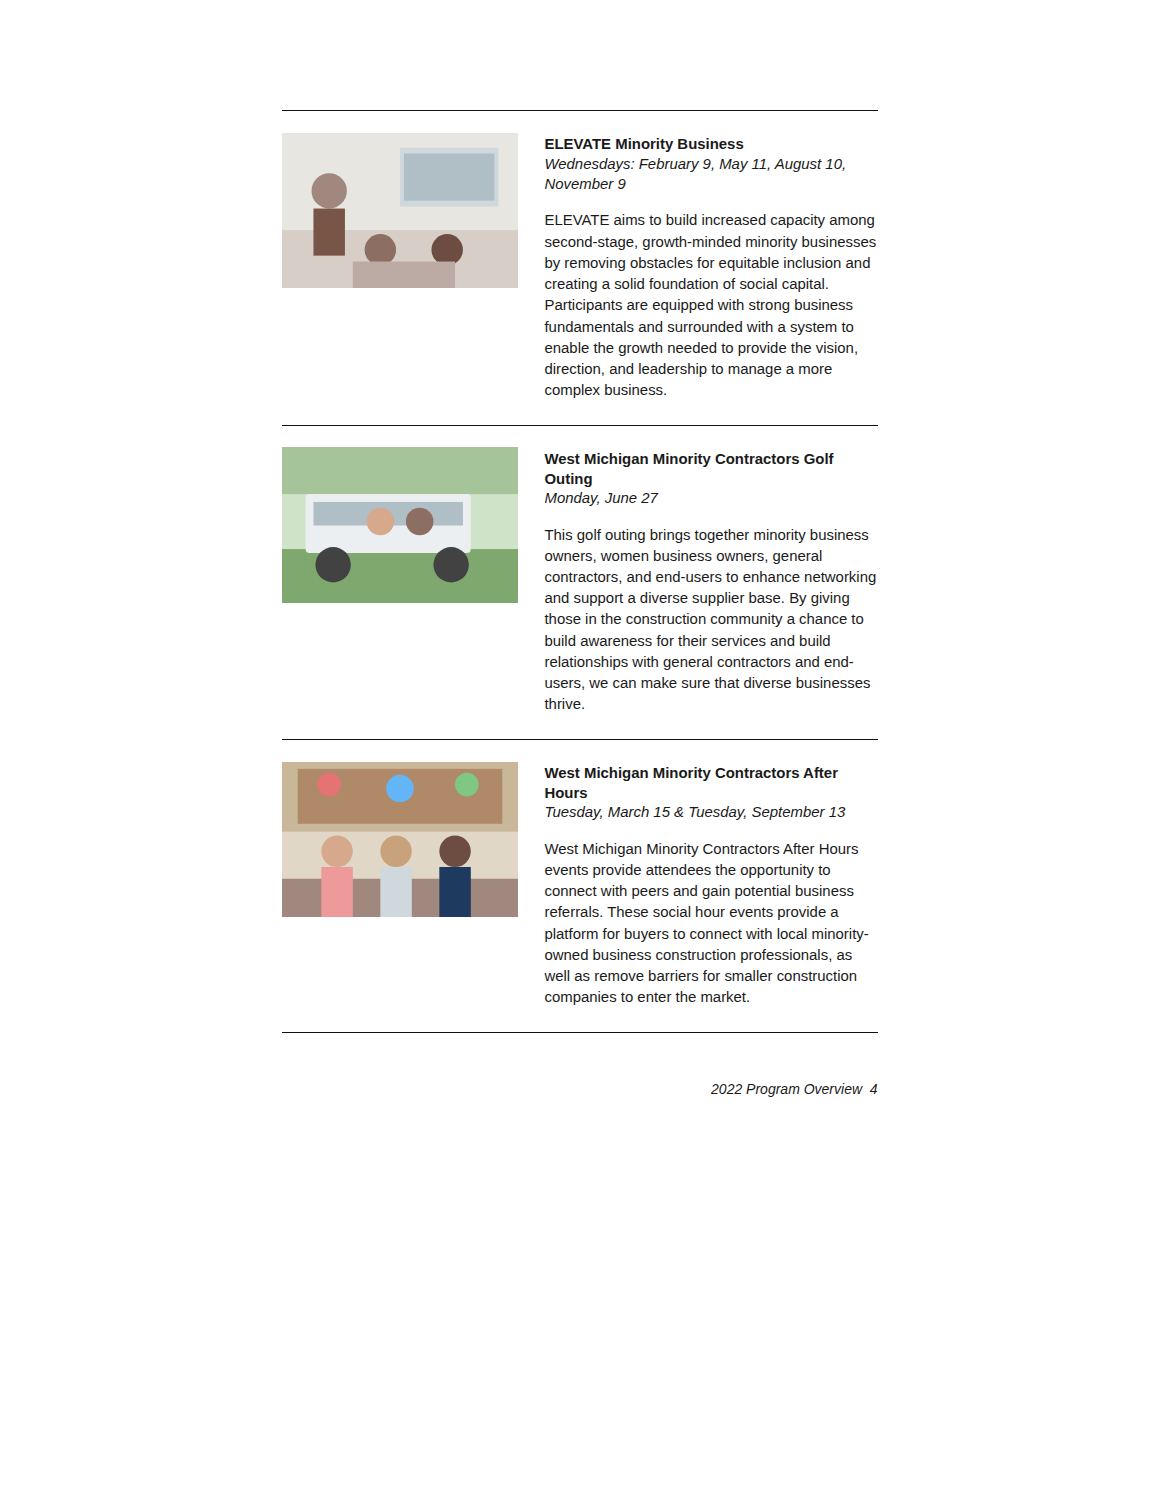ELEVATE Minority Business
Wednesdays: February 9, May 11, August 10, November 9
ELEVATE aims to build increased capacity among second-stage, growth-minded minority businesses by removing obstacles for equitable inclusion and creating a solid foundation of social capital. Participants are equipped with strong business fundamentals and surrounded with a system to enable the growth needed to provide the vision, direction, and leadership to manage a more complex business.
West Michigan Minority Contractors Golf Outing
Monday, June 27
This golf outing brings together minority business owners, women business owners, general contractors, and end-users to enhance networking and support a diverse supplier base. By giving those in the construction community a chance to build awareness for their services and build relationships with general contractors and end-users, we can make sure that diverse businesses thrive.
West Michigan Minority Contractors After Hours
Tuesday, March 15 & Tuesday, September 13
West Michigan Minority Contractors After Hours events provide attendees the opportunity to connect with peers and gain potential business referrals. These social hour events provide a platform for buyers to connect with local minority-owned business construction professionals, as well as remove barriers for smaller construction companies to enter the market.
2022 Program Overview 4